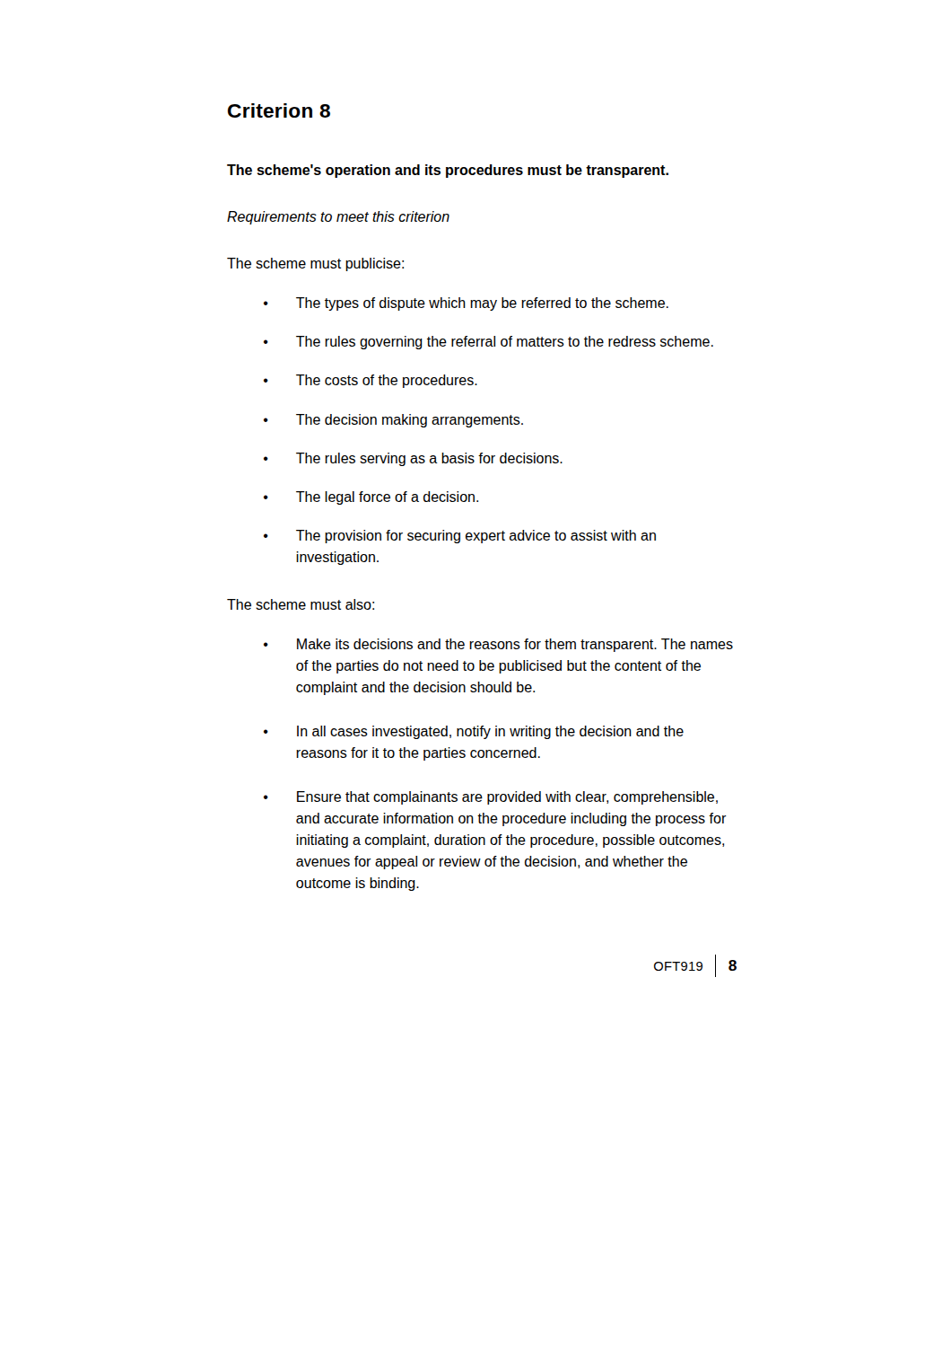Criterion 8
The scheme's operation and its procedures must be transparent.
Requirements to meet this criterion
The scheme must publicise:
The types of dispute which may be referred to the scheme.
The rules governing the referral of matters to the redress scheme.
The costs of the procedures.
The decision making arrangements.
The rules serving as a basis for decisions.
The legal force of a decision.
The provision for securing expert advice to assist with an investigation.
The scheme must also:
Make its decisions and the reasons for them transparent. The names of the parties do not need to be publicised but the content of the complaint and the decision should be.
In all cases investigated, notify in writing the decision and the reasons for it to the parties concerned.
Ensure that complainants are provided with clear, comprehensible, and accurate information on the procedure including the process for initiating a complaint, duration of the procedure, possible outcomes, avenues for appeal or review of the decision, and whether the outcome is binding.
OFT919 8